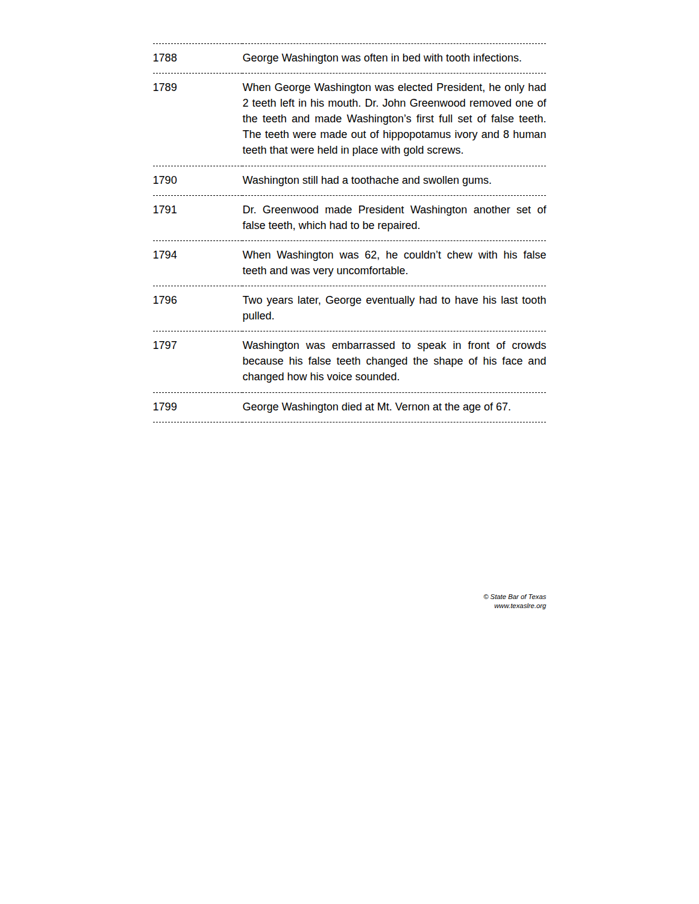| 1788 | George Washington was often in bed with tooth infections. |
| 1789 | When George Washington was elected President, he only had 2 teeth left in his mouth. Dr. John Greenwood removed one of the teeth and made Washington’s first full set of false teeth. The teeth were made out of hippopotamus ivory and 8 human teeth that were held in place with gold screws. |
| 1790 | Washington still had a toothache and swollen gums. |
| 1791 | Dr. Greenwood made President Washington another set of false teeth, which had to be repaired. |
| 1794 | When Washington was 62, he couldn’t chew with his false teeth and was very uncomfortable. |
| 1796 | Two years later, George eventually had to have his last tooth pulled. |
| 1797 | Washington was embarrassed to speak in front of crowds because his false teeth changed the shape of his face and changed how his voice sounded. |
| 1799 | George Washington died at Mt. Vernon at the age of 67. |
© State Bar of Texas
www.texaslre.org